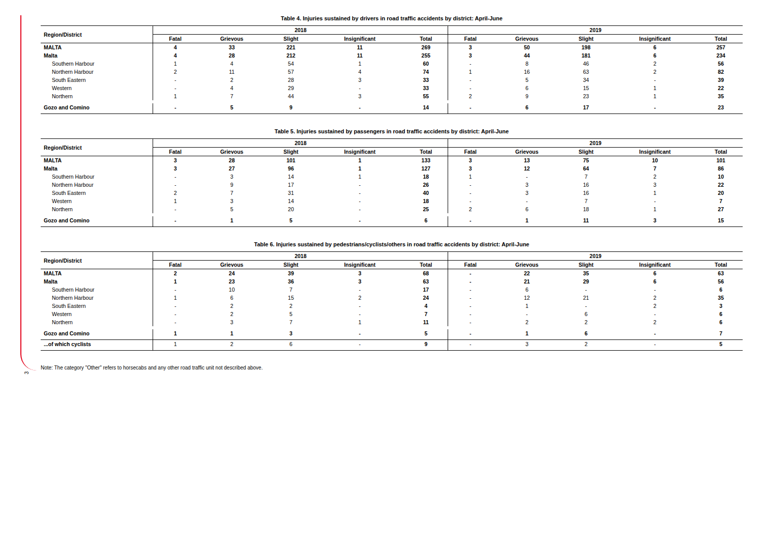Table 4. Injuries sustained by drivers in road traffic accidents by district: April-June
| Region/District | 2018 | 2019 |
| --- | --- | --- |
| Fatal | Grievous | Slight | Insignificant | Total | Fatal | Grievous | Slight | Insignificant | Total |
| MALTA | 4 | 33 | 221 | 11 | 269 | 3 | 50 | 198 | 6 | 257 |
| Malta | 4 | 28 | 212 | 11 | 255 | 3 | 44 | 181 | 6 | 234 |
| Southern Harbour | 1 | 4 | 54 | 1 | 60 | - | 8 | 46 | 2 | 56 |
| Northern Harbour | 2 | 11 | 57 | 4 | 74 | 1 | 16 | 63 | 2 | 82 |
| South Eastern | - | 2 | 28 | 3 | 33 | - | 5 | 34 | - | 39 |
| Western | - | 4 | 29 | - | 33 | - | 6 | 15 | 1 | 22 |
| Northern | 1 | 7 | 44 | 3 | 55 | 2 | 9 | 23 | 1 | 35 |
| Gozo and Comino | - | 5 | 9 | - | 14 | - | 6 | 17 | - | 23 |
Table 5. Injuries sustained by passengers in road traffic accidents by district: April-June
| Region/District | 2018 | 2019 |
| --- | --- | --- |
| Fatal | Grievous | Slight | Insignificant | Total | Fatal | Grievous | Slight | Insignificant | Total |
| MALTA | 3 | 28 | 101 | 1 | 133 | 3 | 13 | 75 | 10 | 101 |
| Malta | 3 | 27 | 96 | 1 | 127 | 3 | 12 | 64 | 7 | 86 |
| Southern Harbour | - | 3 | 14 | 1 | 18 | 1 | - | 7 | 2 | 10 |
| Northern Harbour | - | 9 | 17 | - | 26 | - | 3 | 16 | 3 | 22 |
| South Eastern | 2 | 7 | 31 | - | 40 | - | 3 | 16 | 1 | 20 |
| Western | 1 | 3 | 14 | - | 18 | - | - | 7 | - | 7 |
| Northern | - | 5 | 20 | - | 25 | 2 | 6 | 18 | 1 | 27 |
| Gozo and Comino | - | 1 | 5 | - | 6 | - | 1 | 11 | 3 | 15 |
Table 6. Injuries sustained by pedestrians/cyclists/others in road traffic accidents by district: April-June
| Region/District | 2018 | 2019 |
| --- | --- | --- |
| Fatal | Grievous | Slight | Insignificant | Total | Fatal | Grievous | Slight | Insignificant | Total |
| MALTA | 2 | 24 | 39 | 3 | 68 | - | 22 | 35 | 6 | 63 |
| Malta | 1 | 23 | 36 | 3 | 63 | - | 21 | 29 | 6 | 56 |
| Southern Harbour | - | 10 | 7 | - | 17 | - | 6 | - | - | 6 |
| Northern Harbour | 1 | 6 | 15 | 2 | 24 | - | 12 | 21 | 2 | 35 |
| South Eastern | - | 2 | 2 | - | 4 | - | 1 | - | 2 | 3 |
| Western | - | 2 | 5 | - | 7 | - | - | 6 | - | 6 |
| Northern | - | 3 | 7 | 1 | 11 | - | 2 | 2 | 2 | 6 |
| Gozo and Comino | 1 | 1 | 3 | - | 5 | - | 1 | 6 | - | 7 |
| ...of which cyclists | 1 | 2 | 6 | - | 9 | - | 3 | 2 | - | 5 |
Note: The category "Other" refers to horsecabs and any other road traffic unit not described above.
3